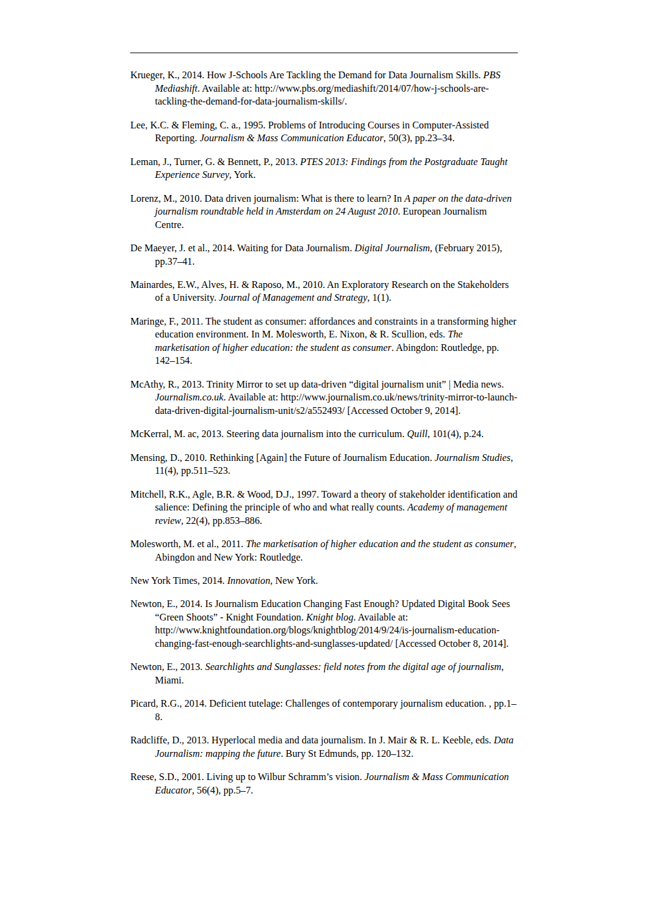Krueger, K., 2014. How J-Schools Are Tackling the Demand for Data Journalism Skills. PBS Mediashift. Available at: http://www.pbs.org/mediashift/2014/07/how-j-schools-are-tackling-the-demand-for-data-journalism-skills/.
Lee, K.C. & Fleming, C. a., 1995. Problems of Introducing Courses in Computer-Assisted Reporting. Journalism & Mass Communication Educator, 50(3), pp.23–34.
Leman, J., Turner, G. & Bennett, P., 2013. PTES 2013: Findings from the Postgraduate Taught Experience Survey, York.
Lorenz, M., 2010. Data driven journalism: What is there to learn? In A paper on the data-driven journalism roundtable held in Amsterdam on 24 August 2010. European Journalism Centre.
De Maeyer, J. et al., 2014. Waiting for Data Journalism. Digital Journalism, (February 2015), pp.37–41.
Mainardes, E.W., Alves, H. & Raposo, M., 2010. An Exploratory Research on the Stakeholders of a University. Journal of Management and Strategy, 1(1).
Maringe, F., 2011. The student as consumer: affordances and constraints in a transforming higher education environment. In M. Molesworth, E. Nixon, & R. Scullion, eds. The marketisation of higher education: the student as consumer. Abingdon: Routledge, pp. 142–154.
McAthy, R., 2013. Trinity Mirror to set up data-driven “digital journalism unit” | Media news. Journalism.co.uk. Available at: http://www.journalism.co.uk/news/trinity-mirror-to-launch-data-driven-digital-journalism-unit/s2/a552493/ [Accessed October 9, 2014].
McKerral, M. ac, 2013. Steering data journalism into the curriculum. Quill, 101(4), p.24.
Mensing, D., 2010. Rethinking [Again] the Future of Journalism Education. Journalism Studies, 11(4), pp.511–523.
Mitchell, R.K., Agle, B.R. & Wood, D.J., 1997. Toward a theory of stakeholder identification and salience: Defining the principle of who and what really counts. Academy of management review, 22(4), pp.853–886.
Molesworth, M. et al., 2011. The marketisation of higher education and the student as consumer, Abingdon and New York: Routledge.
New York Times, 2014. Innovation, New York.
Newton, E., 2014. Is Journalism Education Changing Fast Enough? Updated Digital Book Sees “Green Shoots” - Knight Foundation. Knight blog. Available at: http://www.knightfoundation.org/blogs/knightblog/2014/9/24/is-journalism-education-changing-fast-enough-searchlights-and-sunglasses-updated/ [Accessed October 8, 2014].
Newton, E., 2013. Searchlights and Sunglasses: field notes from the digital age of journalism, Miami.
Picard, R.G., 2014. Deficient tutelage: Challenges of contemporary journalism education. , pp.1–8.
Radcliffe, D., 2013. Hyperlocal media and data journalism. In J. Mair & R. L. Keeble, eds. Data Journalism: mapping the future. Bury St Edmunds, pp. 120–132.
Reese, S.D., 2001. Living up to Wilbur Schramm’s vision. Journalism & Mass Communication Educator, 56(4), pp.5–7.